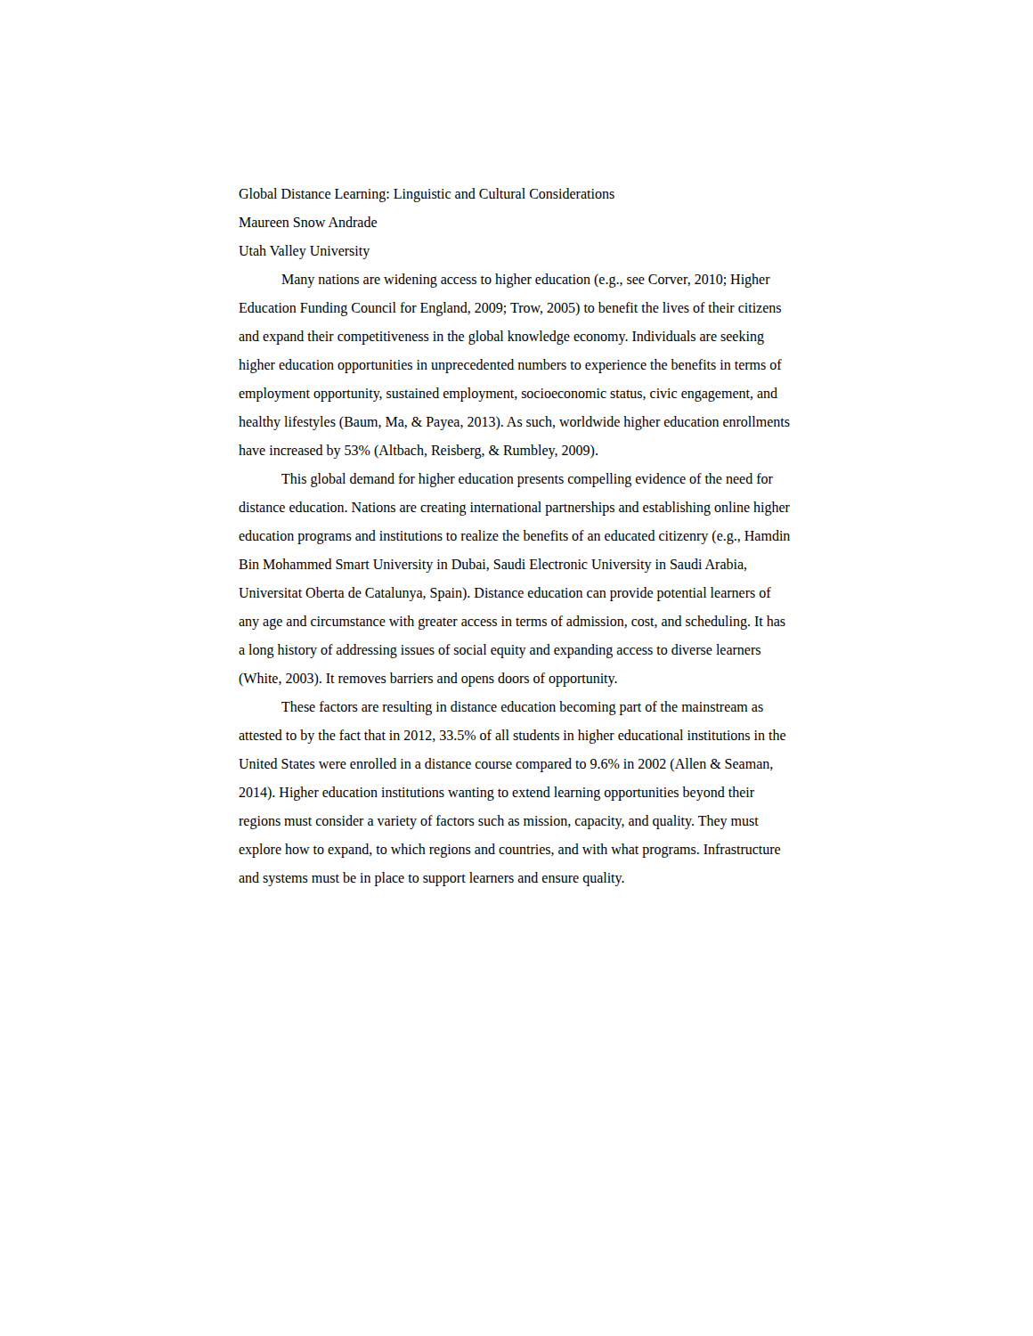Global Distance Learning: Linguistic and Cultural Considerations
Maureen Snow Andrade
Utah Valley University
Many nations are widening access to higher education (e.g., see Corver, 2010; Higher Education Funding Council for England, 2009; Trow, 2005) to benefit the lives of their citizens and expand their competitiveness in the global knowledge economy. Individuals are seeking higher education opportunities in unprecedented numbers to experience the benefits in terms of employment opportunity, sustained employment, socioeconomic status, civic engagement, and healthy lifestyles (Baum, Ma, & Payea, 2013). As such, worldwide higher education enrollments have increased by 53% (Altbach, Reisberg, & Rumbley, 2009).
This global demand for higher education presents compelling evidence of the need for distance education. Nations are creating international partnerships and establishing online higher education programs and institutions to realize the benefits of an educated citizenry (e.g., Hamdin Bin Mohammed Smart University in Dubai, Saudi Electronic University in Saudi Arabia, Universitat Oberta de Catalunya, Spain). Distance education can provide potential learners of any age and circumstance with greater access in terms of admission, cost, and scheduling. It has a long history of addressing issues of social equity and expanding access to diverse learners (White, 2003). It removes barriers and opens doors of opportunity.
These factors are resulting in distance education becoming part of the mainstream as attested to by the fact that in 2012, 33.5% of all students in higher educational institutions in the United States were enrolled in a distance course compared to 9.6% in 2002 (Allen & Seaman, 2014). Higher education institutions wanting to extend learning opportunities beyond their regions must consider a variety of factors such as mission, capacity, and quality. They must explore how to expand, to which regions and countries, and with what programs. Infrastructure and systems must be in place to support learners and ensure quality.